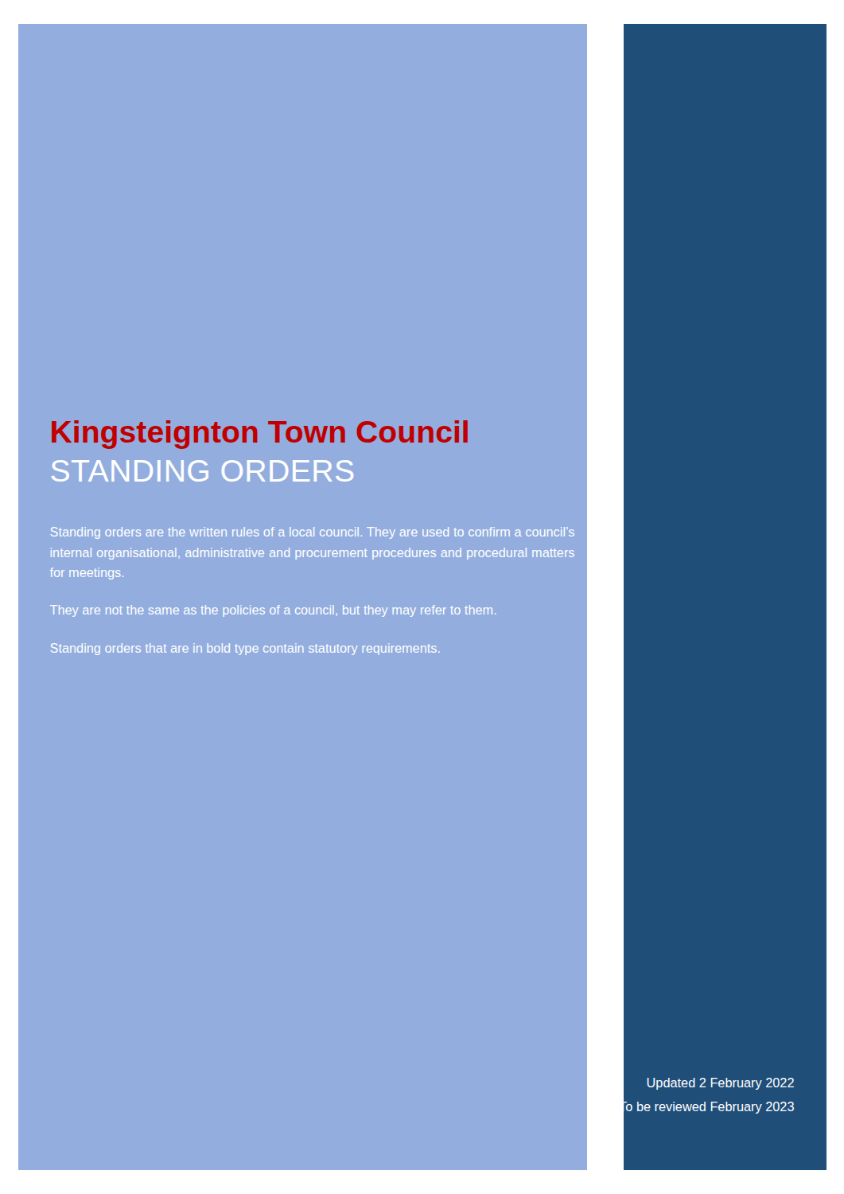Kingsteignton Town Council
STANDING ORDERS
Standing orders are the written rules of a local council. They are used to confirm a council’s internal organisational, administrative and procurement procedures and procedural matters for meetings.
They are not the same as the policies of a council, but they may refer to them.
Standing orders that are in bold type contain statutory requirements.
Updated 2 February 2022
To be reviewed February 2023